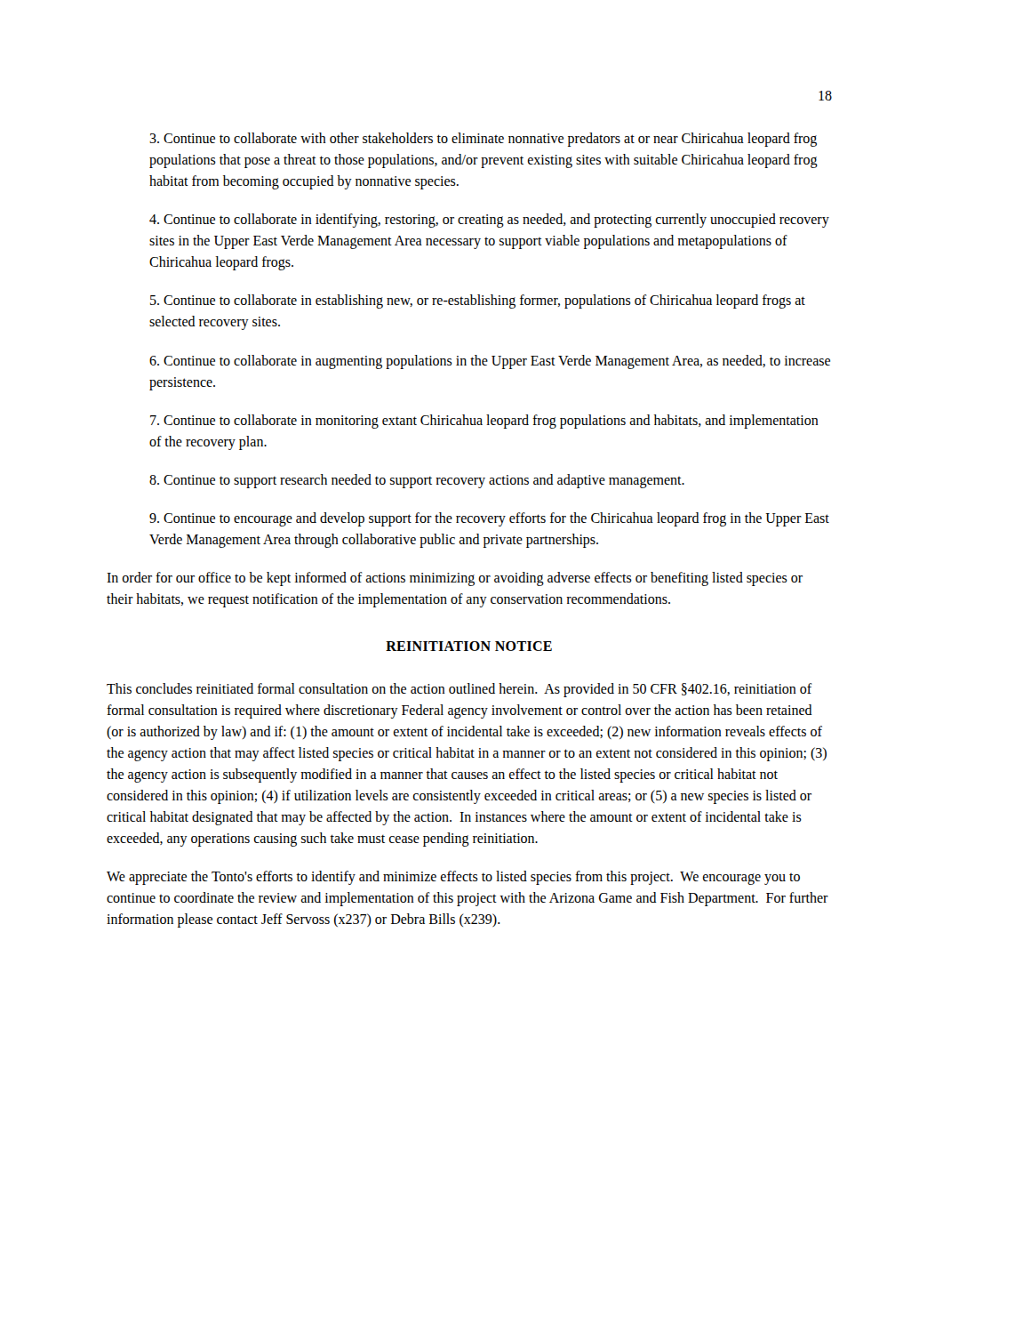18
3. Continue to collaborate with other stakeholders to eliminate nonnative predators at or near Chiricahua leopard frog populations that pose a threat to those populations, and/or prevent existing sites with suitable Chiricahua leopard frog habitat from becoming occupied by nonnative species.
4. Continue to collaborate in identifying, restoring, or creating as needed, and protecting currently unoccupied recovery sites in the Upper East Verde Management Area necessary to support viable populations and metapopulations of Chiricahua leopard frogs.
5. Continue to collaborate in establishing new, or re-establishing former, populations of Chiricahua leopard frogs at selected recovery sites.
6. Continue to collaborate in augmenting populations in the Upper East Verde Management Area, as needed, to increase persistence.
7. Continue to collaborate in monitoring extant Chiricahua leopard frog populations and habitats, and implementation of the recovery plan.
8. Continue to support research needed to support recovery actions and adaptive management.
9. Continue to encourage and develop support for the recovery efforts for the Chiricahua leopard frog in the Upper East Verde Management Area through collaborative public and private partnerships.
In order for our office to be kept informed of actions minimizing or avoiding adverse effects or benefiting listed species or their habitats, we request notification of the implementation of any conservation recommendations.
REINITIATION NOTICE
This concludes reinitiated formal consultation on the action outlined herein. As provided in 50 CFR §402.16, reinitiation of formal consultation is required where discretionary Federal agency involvement or control over the action has been retained (or is authorized by law) and if: (1) the amount or extent of incidental take is exceeded; (2) new information reveals effects of the agency action that may affect listed species or critical habitat in a manner or to an extent not considered in this opinion; (3) the agency action is subsequently modified in a manner that causes an effect to the listed species or critical habitat not considered in this opinion; (4) if utilization levels are consistently exceeded in critical areas; or (5) a new species is listed or critical habitat designated that may be affected by the action. In instances where the amount or extent of incidental take is exceeded, any operations causing such take must cease pending reinitiation.
We appreciate the Tonto's efforts to identify and minimize effects to listed species from this project. We encourage you to continue to coordinate the review and implementation of this project with the Arizona Game and Fish Department. For further information please contact Jeff Servoss (x237) or Debra Bills (x239).